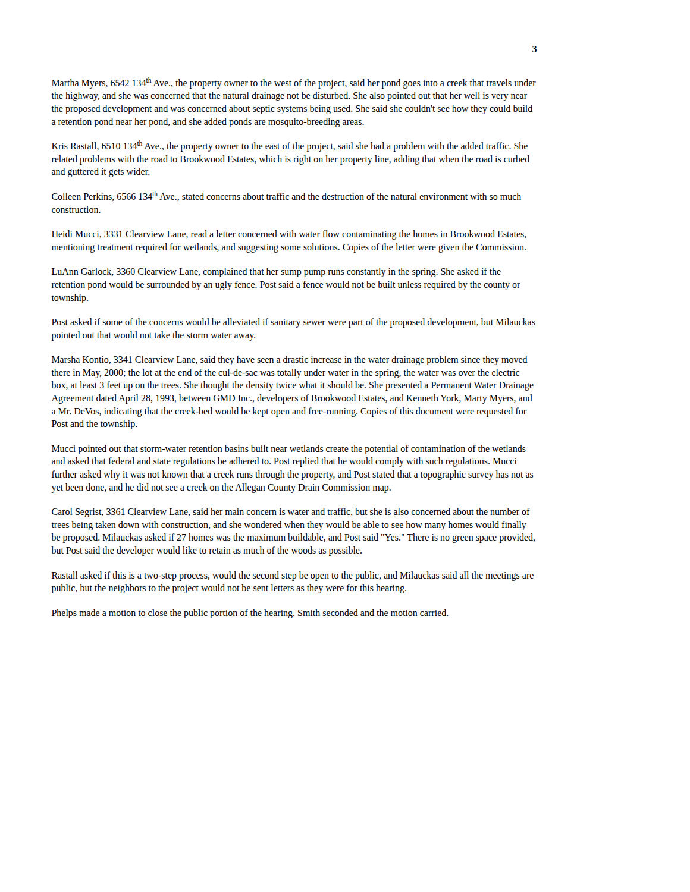3
Martha Myers, 6542 134th Ave., the property owner to the west of the project, said her pond goes into a creek that travels under the highway, and she was concerned that the natural drainage not be disturbed. She also pointed out that her well is very near the proposed development and was concerned about septic systems being used. She said she couldn't see how they could build a retention pond near her pond, and she added ponds are mosquito-breeding areas.
Kris Rastall, 6510 134th Ave., the property owner to the east of the project, said she had a problem with the added traffic. She related problems with the road to Brookwood Estates, which is right on her property line, adding that when the road is curbed and guttered it gets wider.
Colleen Perkins, 6566 134th Ave., stated concerns about traffic and the destruction of the natural environment with so much construction.
Heidi Mucci, 3331 Clearview Lane, read a letter concerned with water flow contaminating the homes in Brookwood Estates, mentioning treatment required for wetlands, and suggesting some solutions. Copies of the letter were given the Commission.
LuAnn Garlock, 3360 Clearview Lane, complained that her sump pump runs constantly in the spring. She asked if the retention pond would be surrounded by an ugly fence. Post said a fence would not be built unless required by the county or township.
Post asked if some of the concerns would be alleviated if sanitary sewer were part of the proposed development, but Milauckas pointed out that would not take the storm water away.
Marsha Kontio, 3341 Clearview Lane, said they have seen a drastic increase in the water drainage problem since they moved there in May, 2000; the lot at the end of the cul-de-sac was totally under water in the spring, the water was over the electric box, at least 3 feet up on the trees. She thought the density twice what it should be. She presented a Permanent Water Drainage Agreement dated April 28, 1993, between GMD Inc., developers of Brookwood Estates, and Kenneth York, Marty Myers, and a Mr. DeVos, indicating that the creek-bed would be kept open and free-running. Copies of this document were requested for Post and the township.
Mucci pointed out that storm-water retention basins built near wetlands create the potential of contamination of the wetlands and asked that federal and state regulations be adhered to. Post replied that he would comply with such regulations. Mucci further asked why it was not known that a creek runs through the property, and Post stated that a topographic survey has not as yet been done, and he did not see a creek on the Allegan County Drain Commission map.
Carol Segrist, 3361 Clearview Lane, said her main concern is water and traffic, but she is also concerned about the number of trees being taken down with construction, and she wondered when they would be able to see how many homes would finally be proposed. Milauckas asked if 27 homes was the maximum buildable, and Post said "Yes." There is no green space provided, but Post said the developer would like to retain as much of the woods as possible.
Rastall asked if this is a two-step process, would the second step be open to the public, and Milauckas said all the meetings are public, but the neighbors to the project would not be sent letters as they were for this hearing.
Phelps made a motion to close the public portion of the hearing. Smith seconded and the motion carried.